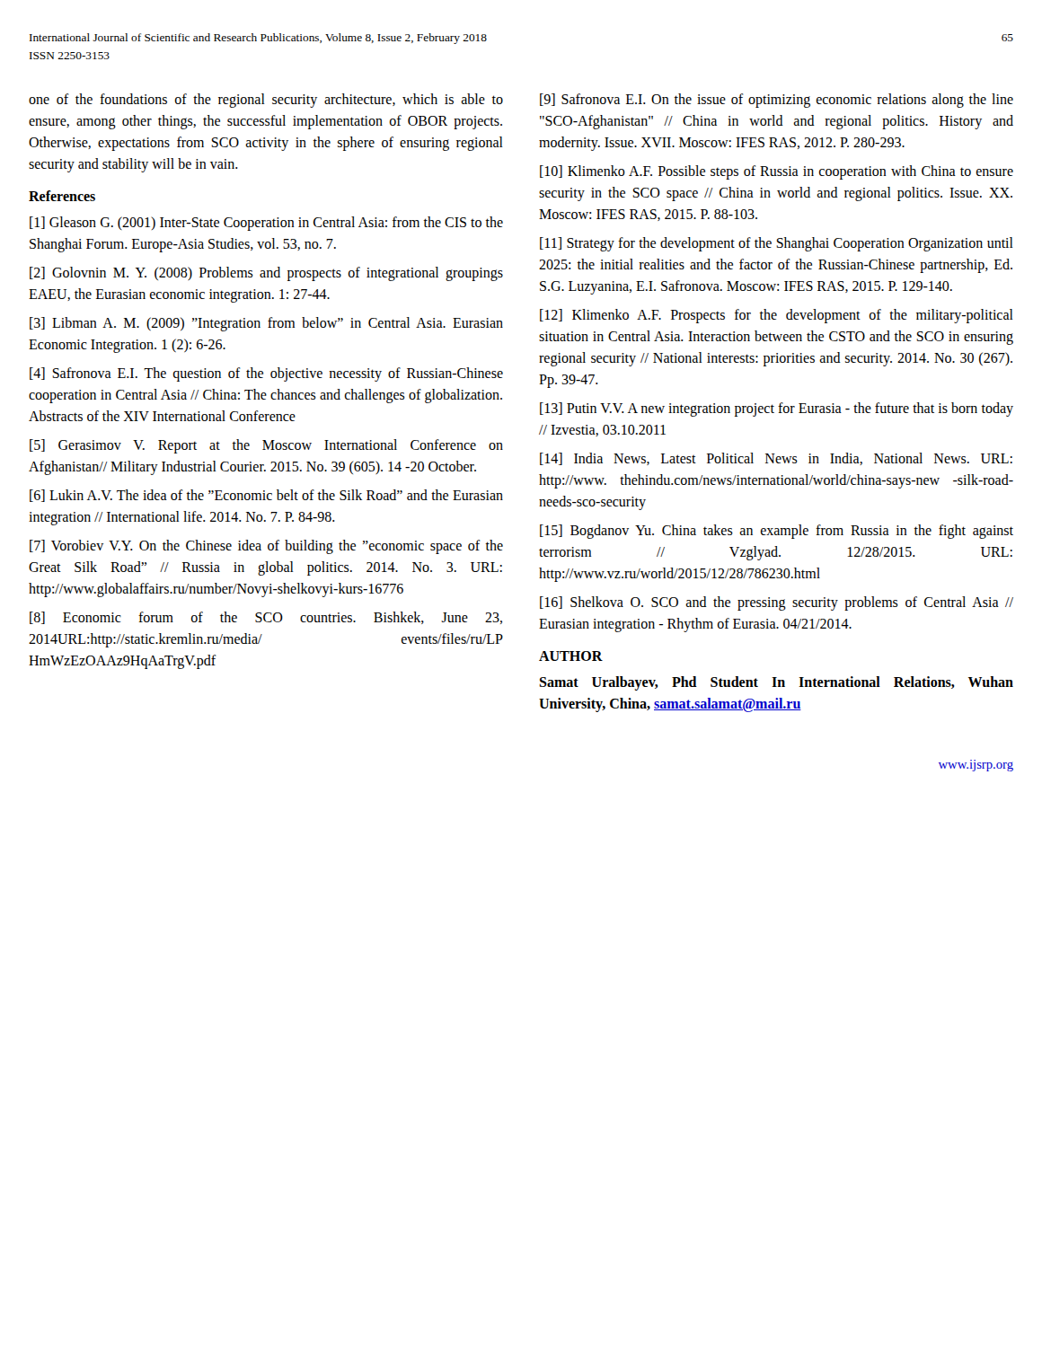International Journal of Scientific and Research Publications, Volume 8, Issue 2, February 2018
ISSN 2250-3153
65
one of the foundations of the regional security architecture, which is able to ensure, among other things, the successful implementation of OBOR projects. Otherwise, expectations from SCO activity in the sphere of ensuring regional security and stability will be in vain.
References
[1] Gleason G. (2001) Inter-State Cooperation in Central Asia: from the CIS to the Shanghai Forum. Europe-Asia Studies, vol. 53, no. 7.
[2] Golovnin M. Y. (2008) Problems and prospects of integrational groupings EAEU, the Eurasian economic integration. 1: 27-44.
[3] Libman A. M. (2009) ”Integration from below” in Central Asia. Eurasian Economic Integration. 1 (2): 6-26.
[4] Safronova E.I. The question of the objective necessity of Russian-Chinese cooperation in Central Asia // China: The chances and challenges of globalization. Abstracts of the XIV International Conference
[5] Gerasimov V. Report at the Moscow International Conference on Afghanistan// Military Industrial Courier. 2015. No. 39 (605). 14 -20 October.
[6] Lukin A.V. The idea of the ”Economic belt of the Silk Road” and the Eurasian integration // International life. 2014. No. 7. P. 84-98.
[7] Vorobiev V.Y. On the Chinese idea of building the ”economic space of the Great Silk Road” // Russia in global politics. 2014. No. 3. URL: http://www.globalaffairs.ru/number/Novyi-shelkovyi-kurs-16776
[8] Economic forum of the SCO countries. Bishkek, June 23, 2014URL:http://static.kremlin.ru/media/ events/files/ru/LP HmWzEzOAAz9HqAaTrgV.pdf
[9] Safronova E.I. On the issue of optimizing economic relations along the line "SCO-Afghanistan" // China in world and regional politics. History and modernity. Issue. XVII. Moscow: IFES RAS, 2012. P. 280-293.
[10] Klimenko A.F. Possible steps of Russia in cooperation with China to ensure security in the SCO space // China in world and regional politics. Issue. XX. Moscow: IFES RAS, 2015. P. 88-103.
[11] Strategy for the development of the Shanghai Cooperation Organization until 2025: the initial realities and the factor of the Russian-Chinese partnership, Ed. S.G. Luzyanina, E.I. Safronova. Moscow: IFES RAS, 2015. P. 129-140.
[12] Klimenko A.F. Prospects for the development of the military-political situation in Central Asia. Interaction between the CSTO and the SCO in ensuring regional security // National interests: priorities and security. 2014. No. 30 (267). Pp. 39-47.
[13] Putin V.V. A new integration project for Eurasia - the future that is born today // Izvestia, 03.10.2011
[14] India News, Latest Political News in India, National News. URL: http://www. thehindu.com/news/international/world/china-says-new -silk-road- needs-sco-security
[15] Bogdanov Yu. China takes an example from Russia in the fight against terrorism // Vzglyad. 12/28/2015. URL: http://www.vz.ru/world/2015/12/28/786230.html
[16] Shelkova O. SCO and the pressing security problems of Central Asia // Eurasian integration - Rhythm of Eurasia. 04/21/2014.
AUTHOR
Samat Uralbayev, Phd Student In International Relations, Wuhan University, China, samat.salamat@mail.ru
www.ijsrp.org